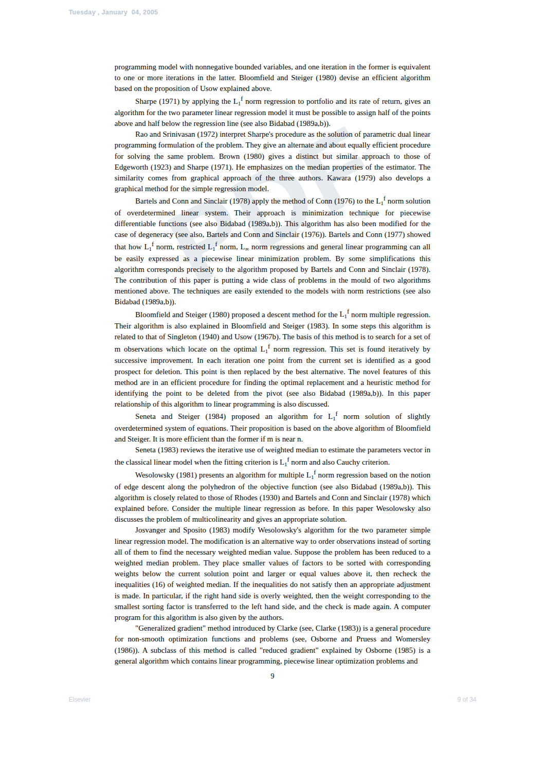Tuesday , January 04, 2005
PDF
programming model with nonnegative bounded variables, and one iteration in the former is equivalent to one or more iterations in the latter. Bloomfield and Steiger (1980) devise an efficient algorithm based on the proposition of Usow explained above.
Sharpe (1971) by applying the L1f norm regression to portfolio and its rate of return, gives an algorithm for the two parameter linear regression model it must be possible to assign half of the points above and half below the regression line (see also Bidabad (1989a,b)).
Rao and Srinivasan (1972) interpret Sharpe's procedure as the solution of parametric dual linear programming formulation of the problem. They give an alternate and about equally efficient procedure for solving the same problem. Brown (1980) gives a distinct but similar approach to those of Edgeworth (1923) and Sharpe (1971). He emphasizes on the median properties of the estimator. The similarity comes from graphical approach of the three authors. Kawara (1979) also develops a graphical method for the simple regression model.
Bartels and Conn and Sinclair (1978) apply the method of Conn (1976) to the L1f norm solution of overdetermined linear system. Their approach is minimization technique for piecewise differentiable functions (see also Bidabad (1989a,b)). This algorithm has also been modified for the case of degeneracy (see also, Bartels and Conn and Sinclair (1976)). Bartels and Conn (1977) showed that how L1f norm, restricted L1f norm, L∞ norm regressions and general linear programming can all be easily expressed as a piecewise linear minimization problem. By some simplifications this algorithm corresponds precisely to the algorithm proposed by Bartels and Conn and Sinclair (1978). The contribution of this paper is putting a wide class of problems in the mould of two algorithms mentioned above. The techniques are easily extended to the models with norm restrictions (see also Bidabad (1989a,b)).
Bloomfield and Steiger (1980) proposed a descent method for the L1f norm multiple regression. Their algorithm is also explained in Bloomfield and Steiger (1983). In some steps this algorithm is related to that of Singleton (1940) and Usow (1967b). The basis of this method is to search for a set of m observations which locate on the optimal L1f norm regression. This set is found iteratively by successive improvement. In each iteration one point from the current set is identified as a good prospect for deletion. This point is then replaced by the best alternative. The novel features of this method are in an efficient procedure for finding the optimal replacement and a heuristic method for identifying the point to be deleted from the pivot (see also Bidabad (1989a,b)). In this paper relationship of this algorithm to linear programming is also discussed.
Seneta and Steiger (1984) proposed an algorithm for L1f norm solution of slightly overdetermined system of equations. Their proposition is based on the above algorithm of Bloomfield and Steiger. It is more efficient than the former if m is near n.
Seneta (1983) reviews the iterative use of weighted median to estimate the parameters vector in the classical linear model when the fitting criterion is L1f norm and also Cauchy criterion.
Wesolowsky (1981) presents an algorithm for multiple L1f norm regression based on the notion of edge descent along the polyhedron of the objective function (see also Bidabad (1989a,b)). This algorithm is closely related to those of Rhodes (1930) and Bartels and Conn and Sinclair (1978) which explained before. Consider the multiple linear regression as before. In this paper Wesolowsky also discusses the problem of multicolinearity and gives an appropriate solution.
Josvanger and Sposito (1983) modify Wesolowsky's algorithm for the two parameter simple linear regression model. The modification is an alternative way to order observations instead of sorting all of them to find the necessary weighted median value. Suppose the problem has been reduced to a weighted median problem. They place smaller values of factors to be sorted with corresponding weights below the current solution point and larger or equal values above it, then recheck the inequalities (16) of weighted median. If the inequalities do not satisfy then an appropriate adjustment is made. In particular, if the right hand side is overly weighted, then the weight corresponding to the smallest sorting factor is transferred to the left hand side, and the check is made again. A computer program for this algorithm is also given by the authors.
"Generalized gradient" method introduced by Clarke (see, Clarke (1983)) is a general procedure for non-smooth optimization functions and problems (see, Osborne and Pruess and Womersley (1986)). A subclass of this method is called "reduced gradient" explained by Osborne (1985) is a general algorithm which contains linear programming, piecewise linear optimization problems and
9
Elsevier
9 of 34